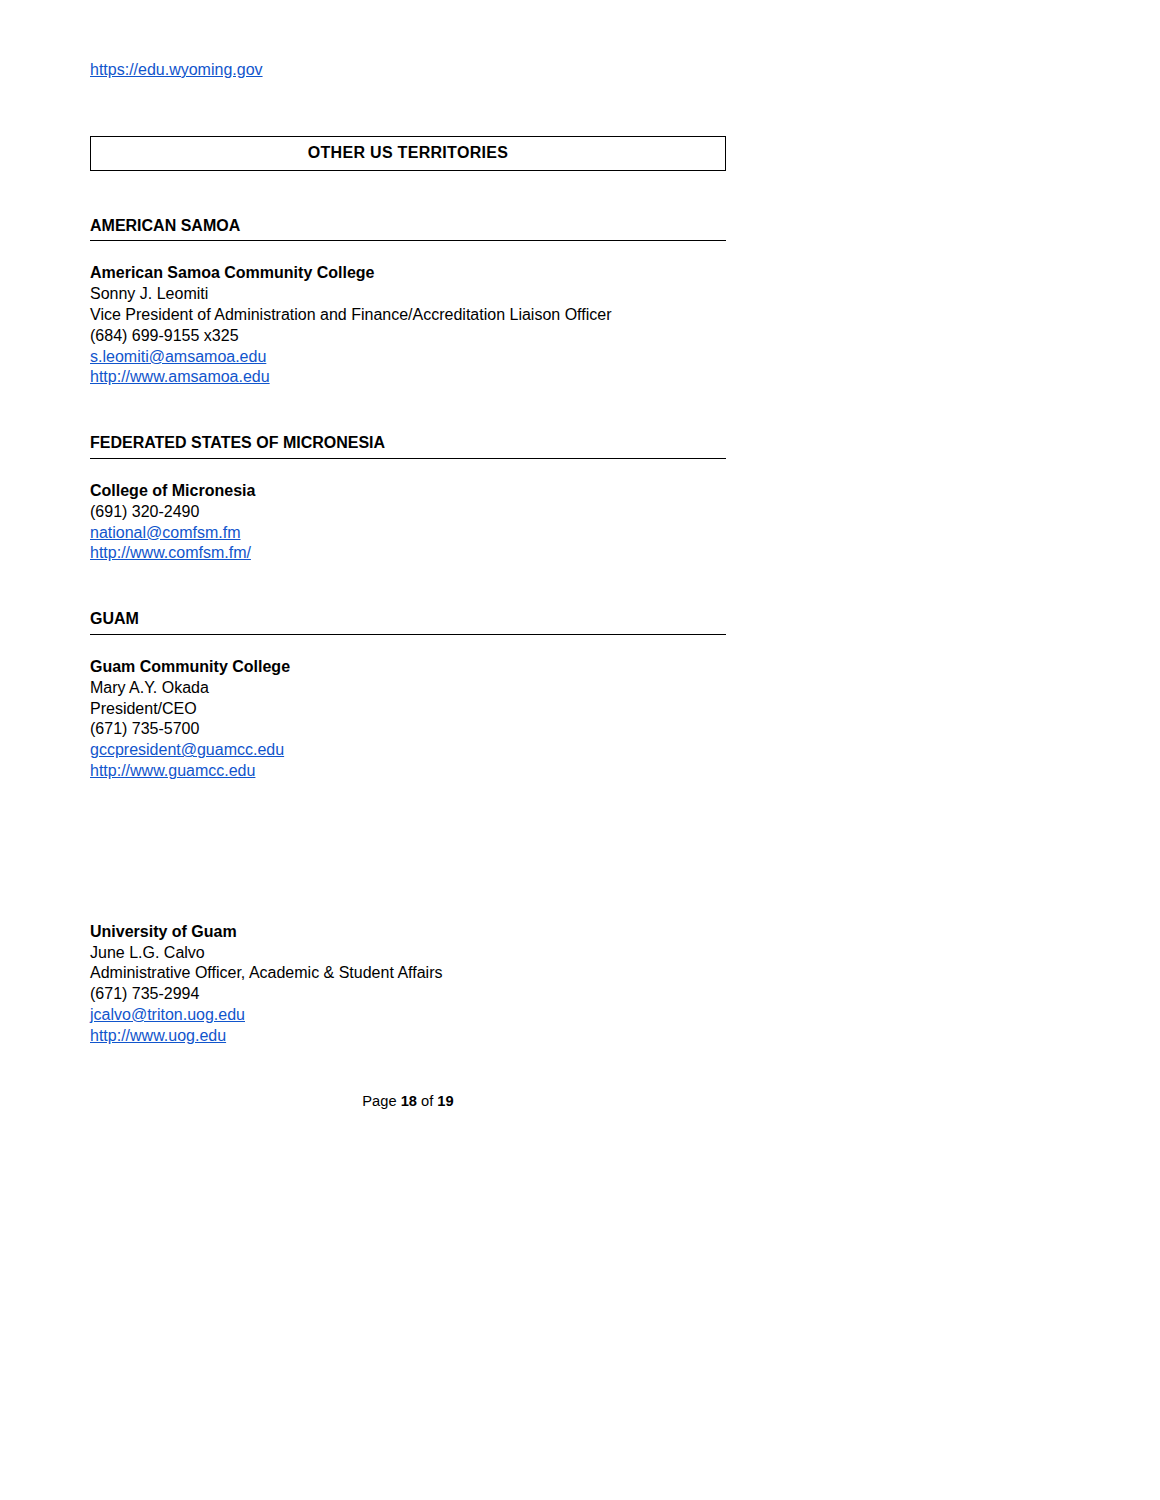https://edu.wyoming.gov
OTHER US TERRITORIES
AMERICAN SAMOA
American Samoa Community College
Sonny J. Leomiti
Vice President of Administration and Finance/Accreditation Liaison Officer
(684) 699-9155 x325
s.leomiti@amsamoa.edu
http://www.amsamoa.edu
FEDERATED STATES OF MICRONESIA
College of Micronesia
(691) 320-2490
national@comfsm.fm
http://www.comfsm.fm/
GUAM
Guam Community College
Mary A.Y. Okada
President/CEO
(671) 735-5700
gccpresident@guamcc.edu
http://www.guamcc.edu
University of Guam
June L.G. Calvo
Administrative Officer, Academic & Student Affairs
(671) 735-2994
jcalvo@triton.uog.edu
http://www.uog.edu
Page 18 of 19